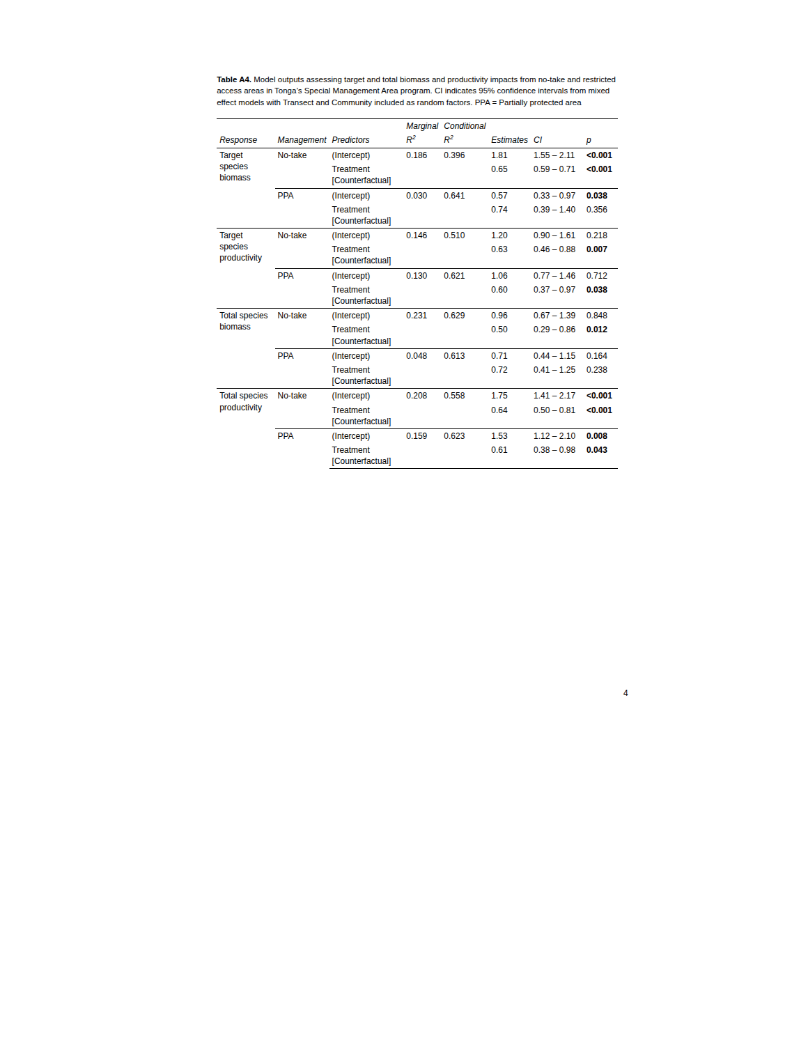Table A4. Model outputs assessing target and total biomass and productivity impacts from no-take and restricted access areas in Tonga’s Special Management Area program. CI indicates 95% confidence intervals from mixed effect models with Transect and Community included as random factors. PPA = Partially protected area
| | | | Marginal | Conditional | | | |
| --- | --- | --- | --- | --- | --- | --- | --- |
| Response | Management | Predictors | R 2 | R 2 | Estimates | CI | p |
| Target species biomass | No-take | (Intercept) | 0.186 | 0.396 | 1.81 | 1.55 – 2.11 | <0.001 |
| Treatment [Counterfactual] | | | 0.65 | 0.59 – 0.71 | <0.001 |
| PPA | (Intercept) | 0.030 | 0.641 | 0.57 | 0.33 – 0.97 | 0.038 |
| Treatment [Counterfactual] | | | 0.74 | 0.39 – 1.40 | 0.356 |
| Target species productivity | No-take | (Intercept) | 0.146 | 0.510 | 1.20 | 0.90 – 1.61 | 0.218 |
| Treatment [Counterfactual] | | | 0.63 | 0.46 – 0.88 | 0.007 |
| PPA | (Intercept) | 0.130 | 0.621 | 1.06 | 0.77 – 1.46 | 0.712 |
| Treatment [Counterfactual] | | | 0.60 | 0.37 – 0.97 | 0.038 |
| Total species biomass | No-take | (Intercept) | 0.231 | 0.629 | 0.96 | 0.67 – 1.39 | 0.848 |
| Treatment [Counterfactual] | | | 0.50 | 0.29 – 0.86 | 0.012 |
| PPA | (Intercept) | 0.048 | 0.613 | 0.71 | 0.44 – 1.15 | 0.164 |
| Treatment [Counterfactual] | | | 0.72 | 0.41 – 1.25 | 0.238 |
| Total species productivity | No-take | (Intercept) | 0.208 | 0.558 | 1.75 | 1.41 – 2.17 | <0.001 |
| Treatment [Counterfactual] | | | 0.64 | 0.50 – 0.81 | <0.001 |
| PPA | (Intercept) | 0.159 | 0.623 | 1.53 | 1.12 – 2.10 | 0.008 |
| Treatment [Counterfactual] | | | 0.61 | 0.38 – 0.98 | 0.043 |
4